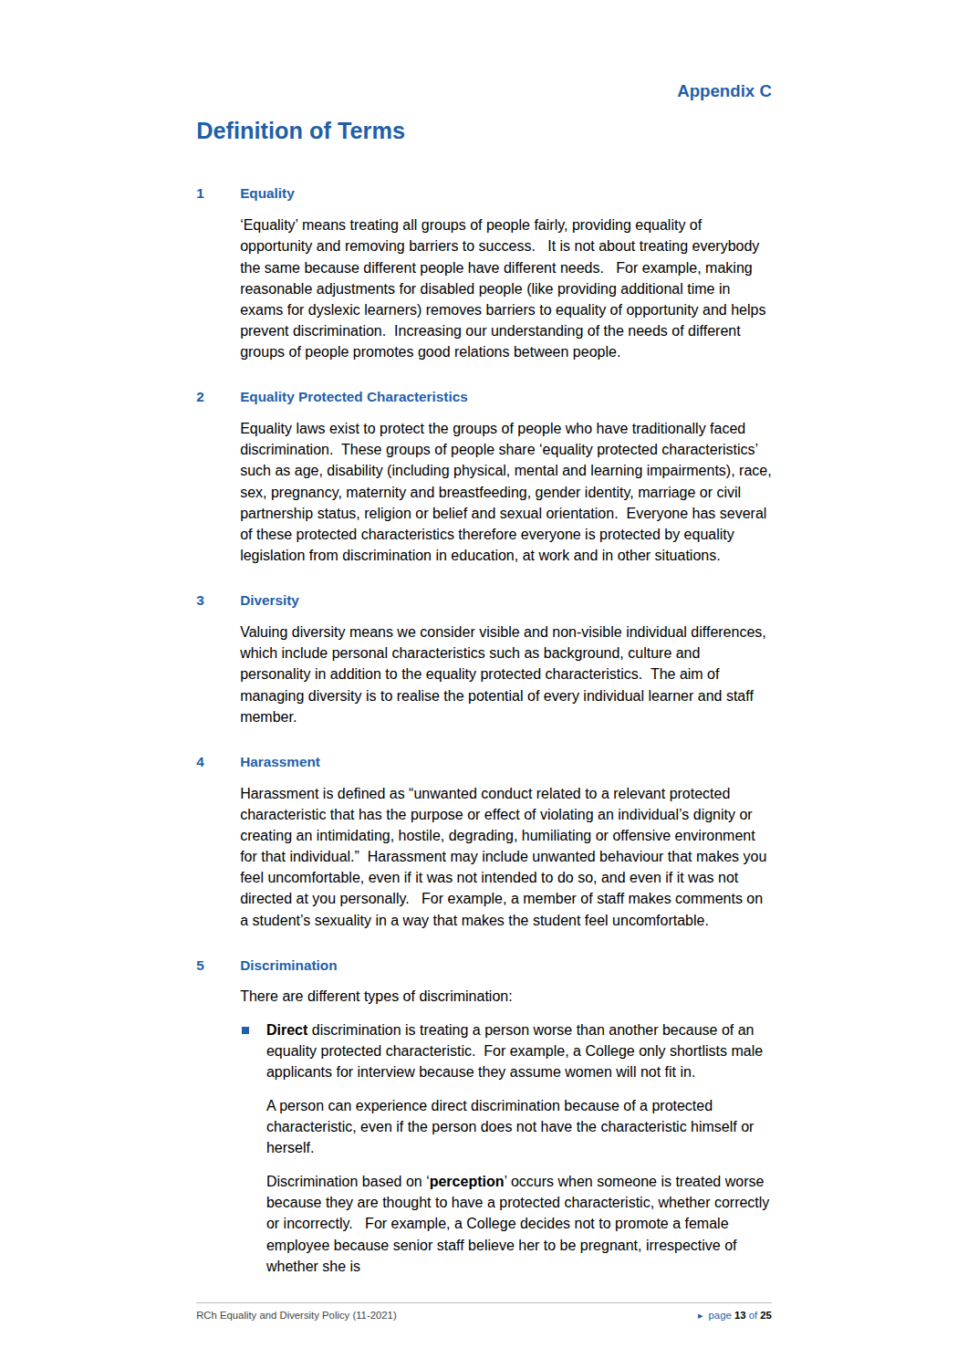Appendix C
Definition of Terms
1 Equality
‘Equality’ means treating all groups of people fairly, providing equality of opportunity and removing barriers to success. It is not about treating everybody the same because different people have different needs. For example, making reasonable adjustments for disabled people (like providing additional time in exams for dyslexic learners) removes barriers to equality of opportunity and helps prevent discrimination. Increasing our understanding of the needs of different groups of people promotes good relations between people.
2 Equality Protected Characteristics
Equality laws exist to protect the groups of people who have traditionally faced discrimination. These groups of people share ‘equality protected characteristics’ such as age, disability (including physical, mental and learning impairments), race, sex, pregnancy, maternity and breastfeeding, gender identity, marriage or civil partnership status, religion or belief and sexual orientation. Everyone has several of these protected characteristics therefore everyone is protected by equality legislation from discrimination in education, at work and in other situations.
3 Diversity
Valuing diversity means we consider visible and non-visible individual differences, which include personal characteristics such as background, culture and personality in addition to the equality protected characteristics. The aim of managing diversity is to realise the potential of every individual learner and staff member.
4 Harassment
Harassment is defined as “unwanted conduct related to a relevant protected characteristic that has the purpose or effect of violating an individual’s dignity or creating an intimidating, hostile, degrading, humiliating or offensive environment for that individual.” Harassment may include unwanted behaviour that makes you feel uncomfortable, even if it was not intended to do so, and even if it was not directed at you personally. For example, a member of staff makes comments on a student’s sexuality in a way that makes the student feel uncomfortable.
5 Discrimination
There are different types of discrimination:
Direct discrimination is treating a person worse than another because of an equality protected characteristic. For example, a College only shortlists male applicants for interview because they assume women will not fit in.
A person can experience direct discrimination because of a protected characteristic, even if the person does not have the characteristic himself or herself.
Discrimination based on ‘perception’ occurs when someone is treated worse because they are thought to have a protected characteristic, whether correctly or incorrectly. For example, a College decides not to promote a female employee because senior staff believe her to be pregnant, irrespective of whether she is
RCh Equality and Diversity Policy (11-2021)
▸ page 13 of 25